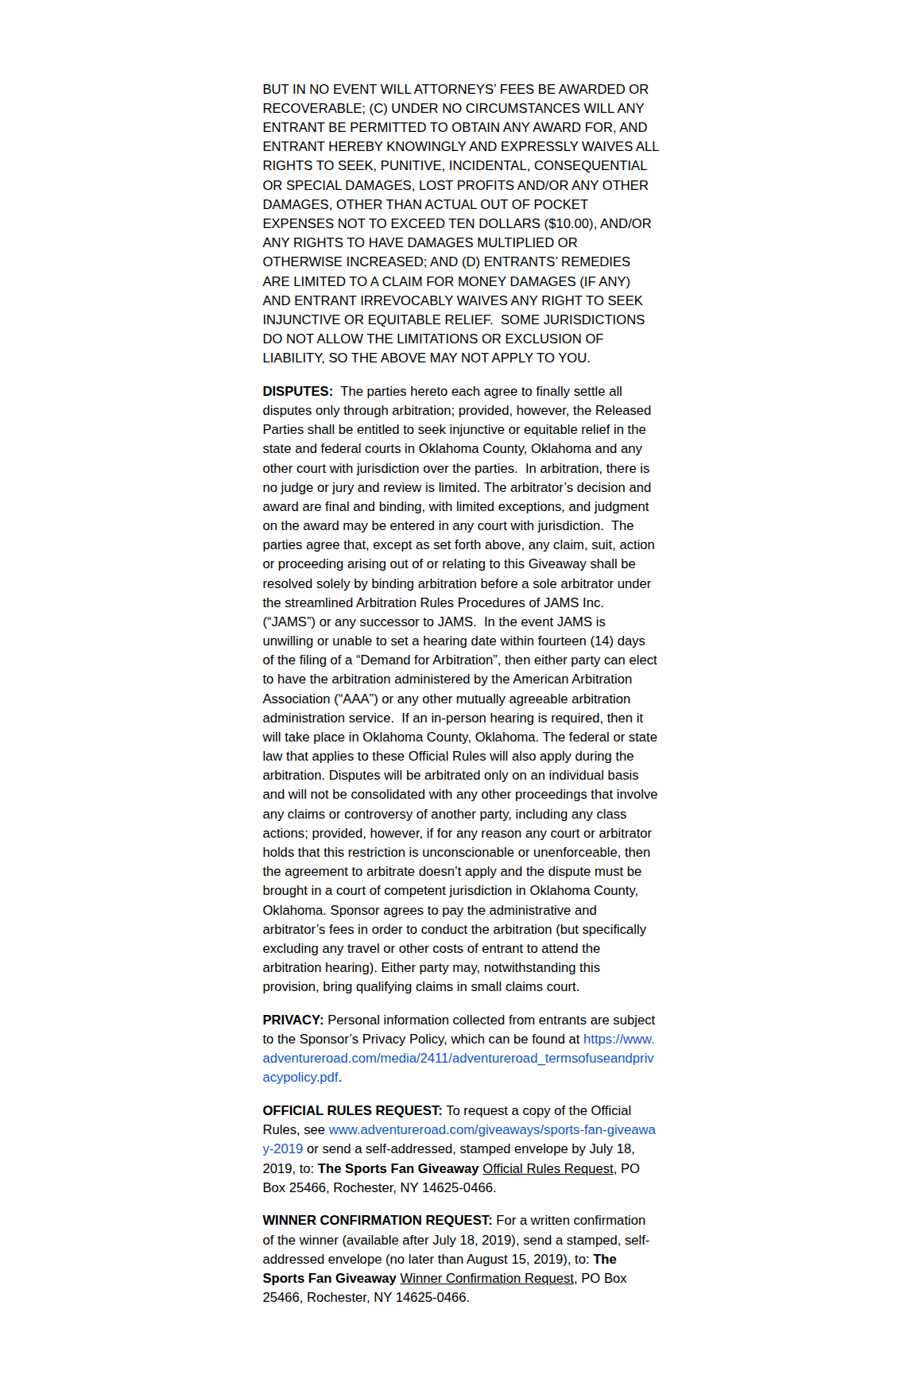BUT IN NO EVENT WILL ATTORNEYS’ FEES BE AWARDED OR RECOVERABLE; (C) UNDER NO CIRCUMSTANCES WILL ANY ENTRANT BE PERMITTED TO OBTAIN ANY AWARD FOR, AND ENTRANT HEREBY KNOWINGLY AND EXPRESSLY WAIVES ALL RIGHTS TO SEEK, PUNITIVE, INCIDENTAL, CONSEQUENTIAL OR SPECIAL DAMAGES, LOST PROFITS AND/OR ANY OTHER DAMAGES, OTHER THAN ACTUAL OUT OF POCKET EXPENSES NOT TO EXCEED TEN DOLLARS ($10.00), AND/OR ANY RIGHTS TO HAVE DAMAGES MULTIPLIED OR OTHERWISE INCREASED; AND (D) ENTRANTS’ REMEDIES ARE LIMITED TO A CLAIM FOR MONEY DAMAGES (IF ANY) AND ENTRANT IRREVOCABLY WAIVES ANY RIGHT TO SEEK INJUNCTIVE OR EQUITABLE RELIEF. SOME JURISDICTIONS DO NOT ALLOW THE LIMITATIONS OR EXCLUSION OF LIABILITY, SO THE ABOVE MAY NOT APPLY TO YOU.
DISPUTES: The parties hereto each agree to finally settle all disputes only through arbitration; provided, however, the Released Parties shall be entitled to seek injunctive or equitable relief in the state and federal courts in Oklahoma County, Oklahoma and any other court with jurisdiction over the parties. In arbitration, there is no judge or jury and review is limited. The arbitrator’s decision and award are final and binding, with limited exceptions, and judgment on the award may be entered in any court with jurisdiction. The parties agree that, except as set forth above, any claim, suit, action or proceeding arising out of or relating to this Giveaway shall be resolved solely by binding arbitration before a sole arbitrator under the streamlined Arbitration Rules Procedures of JAMS Inc. (“JAMS”) or any successor to JAMS. In the event JAMS is unwilling or unable to set a hearing date within fourteen (14) days of the filing of a “Demand for Arbitration”, then either party can elect to have the arbitration administered by the American Arbitration Association (“AAA”) or any other mutually agreeable arbitration administration service. If an in-person hearing is required, then it will take place in Oklahoma County, Oklahoma. The federal or state law that applies to these Official Rules will also apply during the arbitration. Disputes will be arbitrated only on an individual basis and will not be consolidated with any other proceedings that involve any claims or controversy of another party, including any class actions; provided, however, if for any reason any court or arbitrator holds that this restriction is unconscionable or unenforceable, then the agreement to arbitrate doesn’t apply and the dispute must be brought in a court of competent jurisdiction in Oklahoma County, Oklahoma. Sponsor agrees to pay the administrative and arbitrator’s fees in order to conduct the arbitration (but specifically excluding any travel or other costs of entrant to attend the arbitration hearing). Either party may, notwithstanding this provision, bring qualifying claims in small claims court.
PRIVACY: Personal information collected from entrants are subject to the Sponsor’s Privacy Policy, which can be found at https://www.adventureroad.com/media/2411/adventureroad_termsofuseandprivacypolicy.pdf.
OFFICIAL RULES REQUEST: To request a copy of the Official Rules, see www.adventureroad.com/giveaways/sports-fan-giveaway-2019 or send a self-addressed, stamped envelope by July 18, 2019, to: The Sports Fan Giveaway Official Rules Request, PO Box 25466, Rochester, NY 14625-0466.
WINNER CONFIRMATION REQUEST: For a written confirmation of the winner (available after July 18, 2019), send a stamped, self-addressed envelope (no later than August 15, 2019), to: The Sports Fan Giveaway Winner Confirmation Request, PO Box 25466, Rochester, NY 14625-0466.